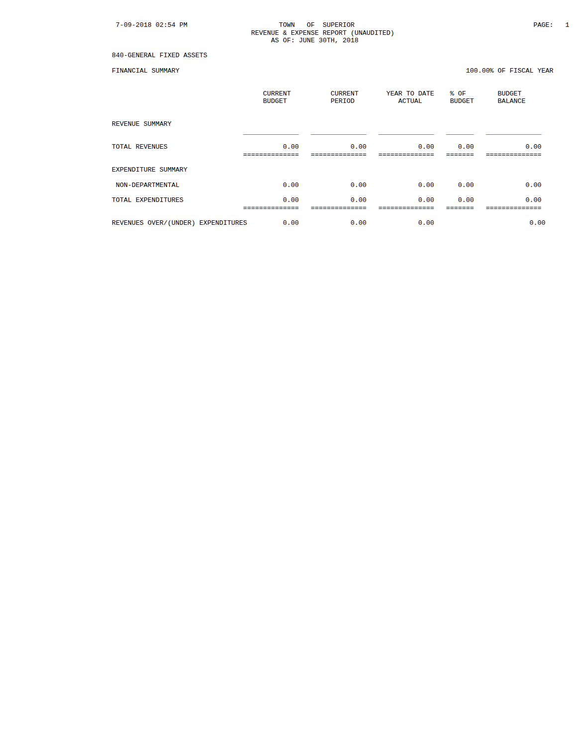7-09-2018 02:54 PM                       TOWN   OF  SUPERIOR                                             PAGE:   1
                                   REVENUE & EXPENSE REPORT (UNAUDITED)
                                        AS OF: JUNE 30TH, 2018

840-GENERAL FIXED ASSETS

FINANCIAL SUMMARY                                                                        100.00% OF FISCAL YEAR


                                      CURRENT          CURRENT       YEAR TO DATE    % OF        BUDGET
                                      BUDGET           PERIOD           ACTUAL       BUDGET      BALANCE


REVENUE SUMMARY
                                 ______________   ______________   ______________   _______   ______________

TOTAL REVENUES                             0.00             0.00             0.00      0.00             0.00
                                 ==============   ==============   ==============   =======   ==============

EXPENDITURE SUMMARY

 NON-DEPARTMENTAL                          0.00             0.00             0.00      0.00             0.00

TOTAL EXPENDITURES                         0.00             0.00             0.00      0.00             0.00
                                 ==============   ==============   ==============   =======   ==============

REVENUES OVER/(UNDER) EXPENDITURES         0.00             0.00             0.00                        0.00